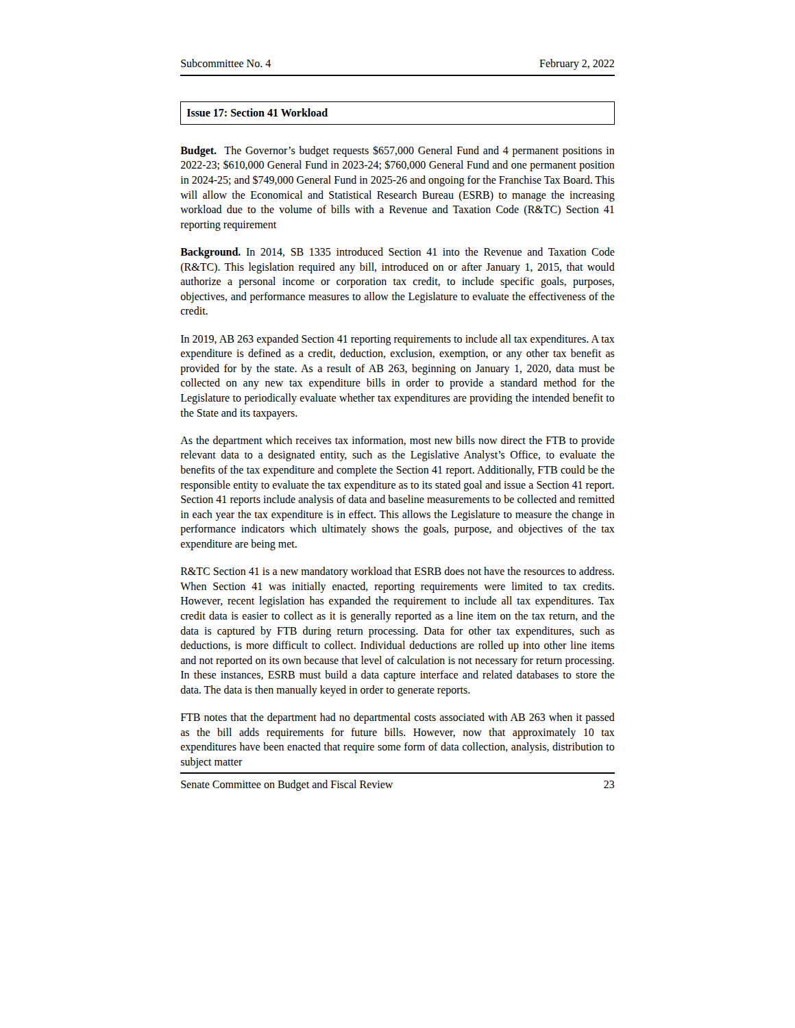Subcommittee No. 4
February 2, 2022
Issue 17: Section 41 Workload
Budget. The Governor’s budget requests $657,000 General Fund and 4 permanent positions in 2022-23; $610,000 General Fund in 2023-24; $760,000 General Fund and one permanent position in 2024-25; and $749,000 General Fund in 2025-26 and ongoing for the Franchise Tax Board. This will allow the Economical and Statistical Research Bureau (ESRB) to manage the increasing workload due to the volume of bills with a Revenue and Taxation Code (R&TC) Section 41 reporting requirement
Background. In 2014, SB 1335 introduced Section 41 into the Revenue and Taxation Code (R&TC). This legislation required any bill, introduced on or after January 1, 2015, that would authorize a personal income or corporation tax credit, to include specific goals, purposes, objectives, and performance measures to allow the Legislature to evaluate the effectiveness of the credit.
In 2019, AB 263 expanded Section 41 reporting requirements to include all tax expenditures. A tax expenditure is defined as a credit, deduction, exclusion, exemption, or any other tax benefit as provided for by the state. As a result of AB 263, beginning on January 1, 2020, data must be collected on any new tax expenditure bills in order to provide a standard method for the Legislature to periodically evaluate whether tax expenditures are providing the intended benefit to the State and its taxpayers.
As the department which receives tax information, most new bills now direct the FTB to provide relevant data to a designated entity, such as the Legislative Analyst’s Office, to evaluate the benefits of the tax expenditure and complete the Section 41 report. Additionally, FTB could be the responsible entity to evaluate the tax expenditure as to its stated goal and issue a Section 41 report. Section 41 reports include analysis of data and baseline measurements to be collected and remitted in each year the tax expenditure is in effect. This allows the Legislature to measure the change in performance indicators which ultimately shows the goals, purpose, and objectives of the tax expenditure are being met.
R&TC Section 41 is a new mandatory workload that ESRB does not have the resources to address. When Section 41 was initially enacted, reporting requirements were limited to tax credits. However, recent legislation has expanded the requirement to include all tax expenditures. Tax credit data is easier to collect as it is generally reported as a line item on the tax return, and the data is captured by FTB during return processing. Data for other tax expenditures, such as deductions, is more difficult to collect. Individual deductions are rolled up into other line items and not reported on its own because that level of calculation is not necessary for return processing. In these instances, ESRB must build a data capture interface and related databases to store the data. The data is then manually keyed in order to generate reports.
FTB notes that the department had no departmental costs associated with AB 263 when it passed as the bill adds requirements for future bills. However, now that approximately 10 tax expenditures have been enacted that require some form of data collection, analysis, distribution to subject matter
Senate Committee on Budget and Fiscal Review
23